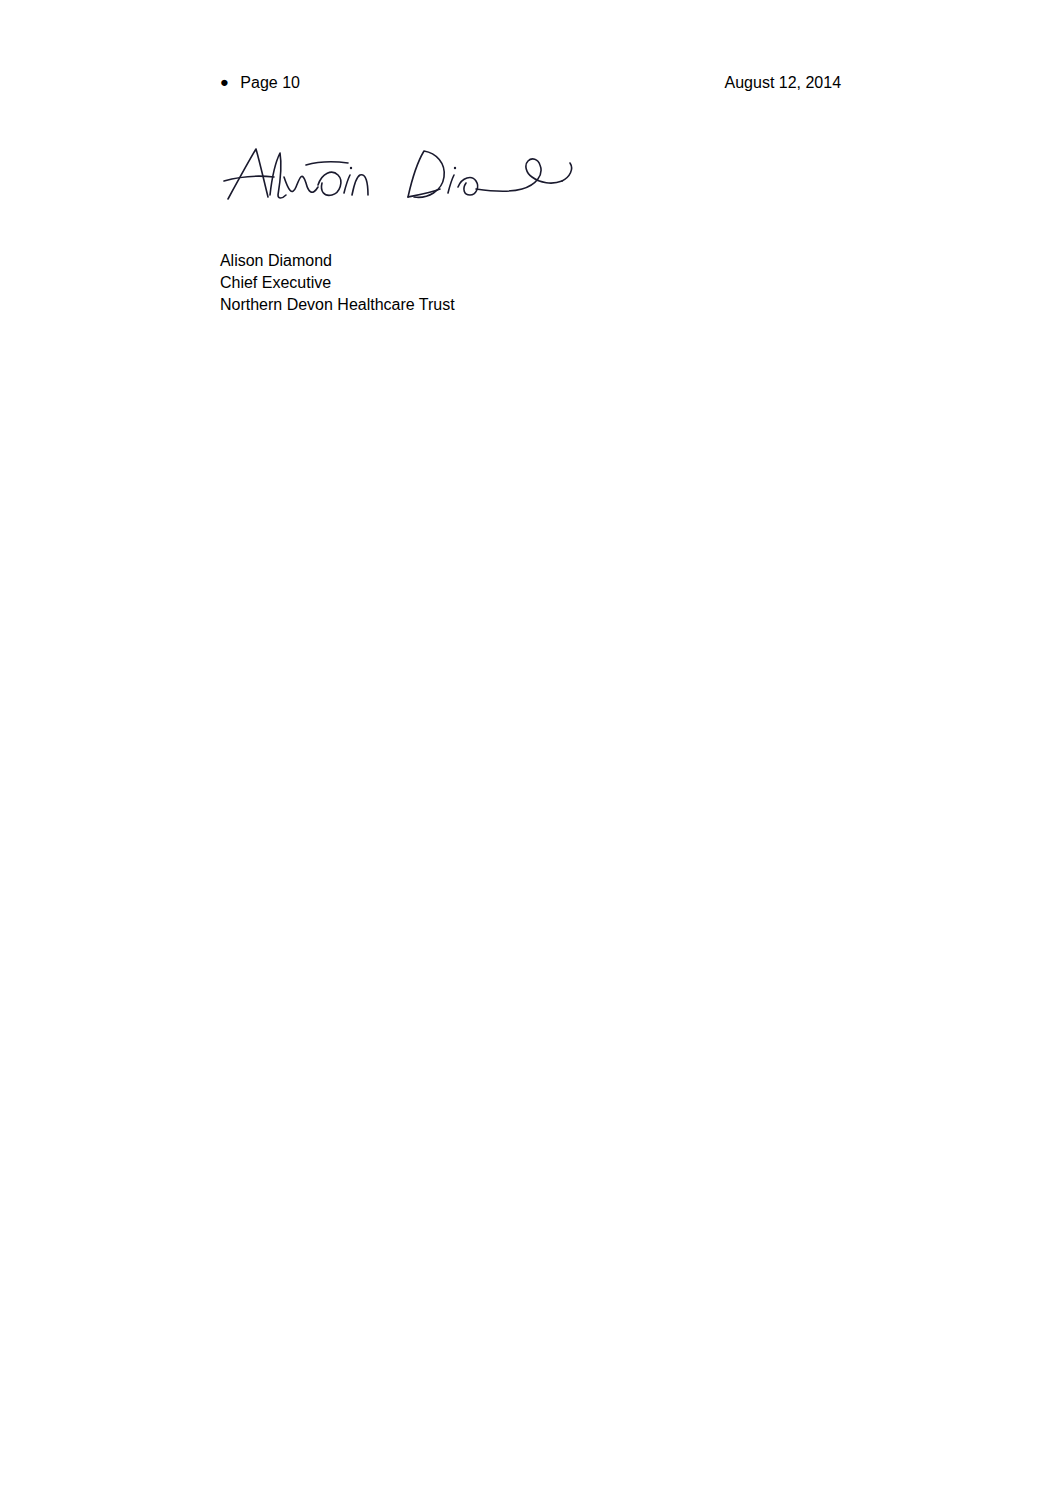●Page 10
August 12, 2014
Alison Diamond
Chief Executive
Northern Devon Healthcare Trust